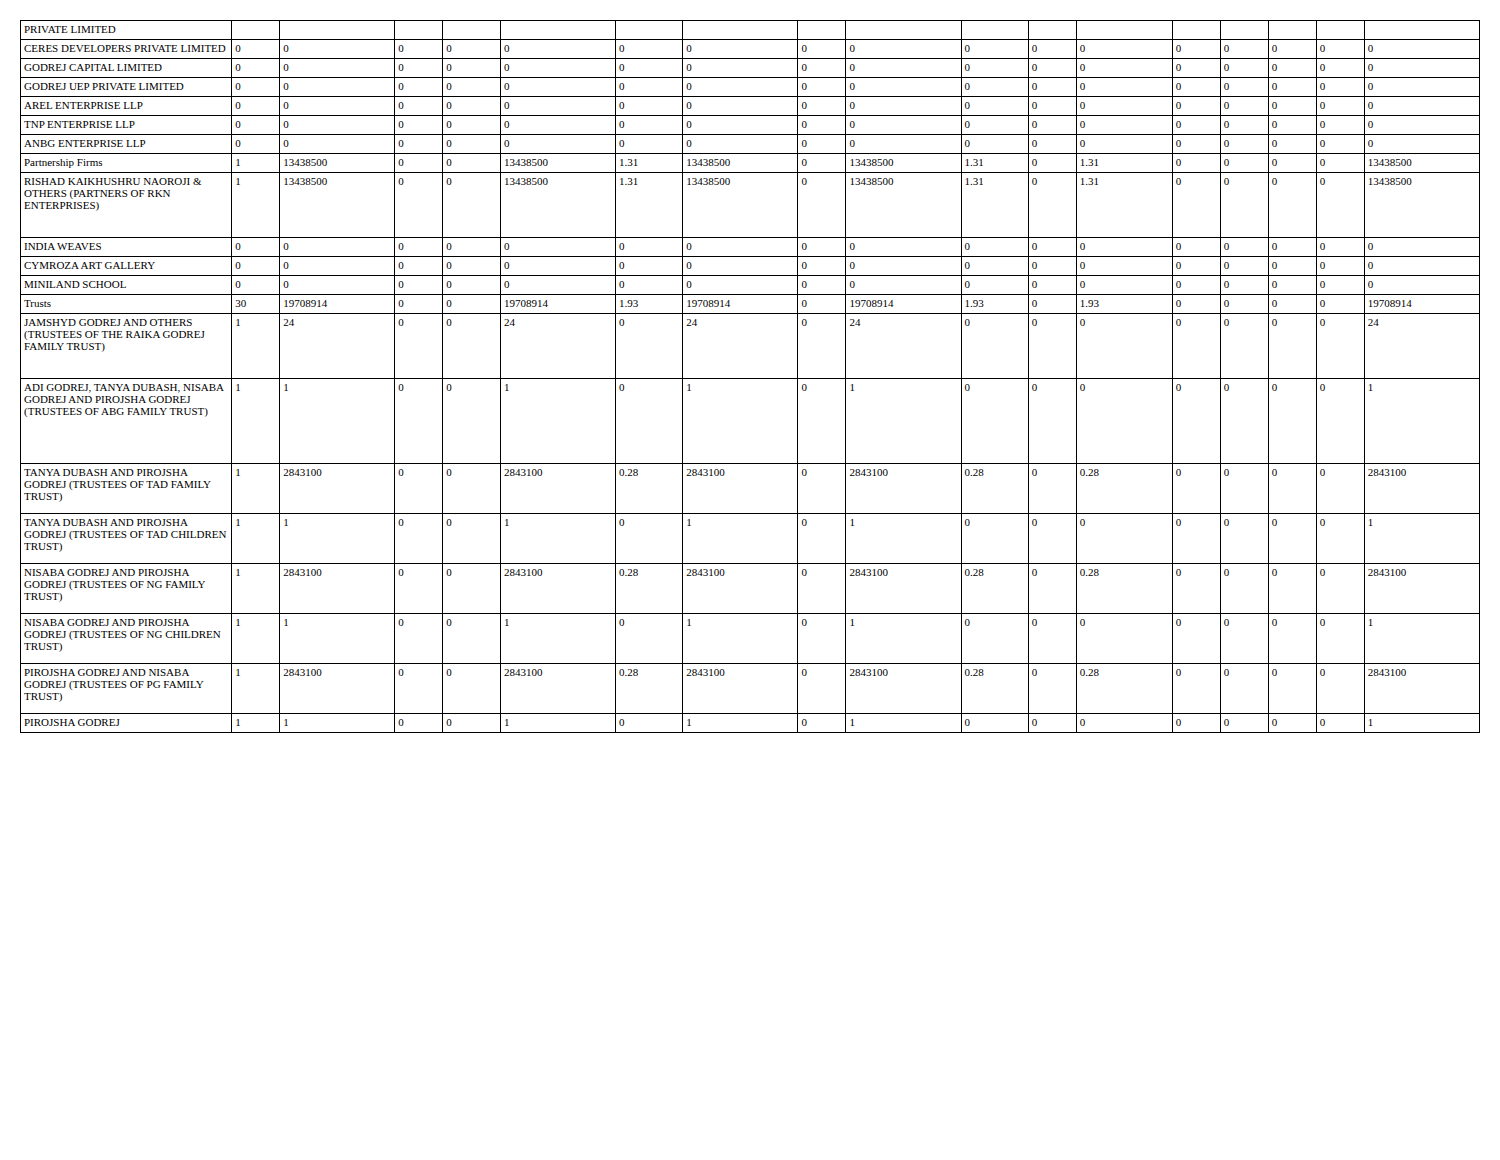| PRIVATE LIMITED | | | | | | | | | | | | | | | | | |
| CERES DEVELOPERS PRIVATE LIMITED | 0 | 0 | 0 | 0 | 0 | 0 | 0 | 0 | 0 | 0 | 0 | 0 | 0 | 0 | 0 | 0 | 0 |
| GODREJ CAPITAL LIMITED | 0 | 0 | 0 | 0 | 0 | 0 | 0 | 0 | 0 | 0 | 0 | 0 | 0 | 0 | 0 | 0 | 0 |
| GODREJ UEP PRIVATE LIMITED | 0 | 0 | 0 | 0 | 0 | 0 | 0 | 0 | 0 | 0 | 0 | 0 | 0 | 0 | 0 | 0 | 0 |
| AREL ENTERPRISE LLP | 0 | 0 | 0 | 0 | 0 | 0 | 0 | 0 | 0 | 0 | 0 | 0 | 0 | 0 | 0 | 0 | 0 |
| TNP ENTERPRISE LLP | 0 | 0 | 0 | 0 | 0 | 0 | 0 | 0 | 0 | 0 | 0 | 0 | 0 | 0 | 0 | 0 | 0 |
| ANBG ENTERPRISE LLP | 0 | 0 | 0 | 0 | 0 | 0 | 0 | 0 | 0 | 0 | 0 | 0 | 0 | 0 | 0 | 0 | 0 |
| Partnership Firms | 1 | 13438500 | 0 | 0 | 13438500 | 1.31 | 13438500 | 0 | 13438500 | 1.31 | 0 | 1.31 | 0 | 0 | 0 | 0 | 13438500 |
| RISHAD KAIKHUSHRU NAOROJI & OTHERS (PARTNERS OF RKN ENTERPRISES) | 1 | 13438500 | 0 | 0 | 13438500 | 1.31 | 13438500 | 0 | 13438500 | 1.31 | 0 | 1.31 | 0 | 0 | 0 | 0 | 13438500 |
| INDIA WEAVES | 0 | 0 | 0 | 0 | 0 | 0 | 0 | 0 | 0 | 0 | 0 | 0 | 0 | 0 | 0 | 0 | 0 |
| CYMROZA ART GALLERY | 0 | 0 | 0 | 0 | 0 | 0 | 0 | 0 | 0 | 0 | 0 | 0 | 0 | 0 | 0 | 0 | 0 |
| MINILAND SCHOOL | 0 | 0 | 0 | 0 | 0 | 0 | 0 | 0 | 0 | 0 | 0 | 0 | 0 | 0 | 0 | 0 | 0 |
| Trusts | 30 | 19708914 | 0 | 0 | 19708914 | 1.93 | 19708914 | 0 | 19708914 | 1.93 | 0 | 1.93 | 0 | 0 | 0 | 0 | 19708914 |
| JAMSHYD GODREJ AND OTHERS (TRUSTEES OF THE RAIKA GODREJ FAMILY TRUST) | 1 | 24 | 0 | 0 | 24 | 0 | 24 | 0 | 24 | 0 | 0 | 0 | 0 | 0 | 0 | 0 | 24 |
| ADI GODREJ, TANYA DUBASH, NISABA GODREJ AND PIROJSHA GODREJ (TRUSTEES OF ABG FAMILY TRUST) | 1 | 1 | 0 | 0 | 1 | 0 | 1 | 0 | 1 | 0 | 0 | 0 | 0 | 0 | 0 | 0 | 1 |
| TANYA DUBASH AND PIROJSHA GODREJ (TRUSTEES OF TAD FAMILY TRUST) | 1 | 2843100 | 0 | 0 | 2843100 | 0.28 | 2843100 | 0 | 2843100 | 0.28 | 0 | 0.28 | 0 | 0 | 0 | 0 | 2843100 |
| TANYA DUBASH AND PIROJSHA GODREJ (TRUSTEES OF TAD CHILDREN TRUST) | 1 | 1 | 0 | 0 | 1 | 0 | 1 | 0 | 1 | 0 | 0 | 0 | 0 | 0 | 0 | 0 | 1 |
| NISABA GODREJ AND PIROJSHA GODREJ (TRUSTEES OF NG FAMILY TRUST) | 1 | 2843100 | 0 | 0 | 2843100 | 0.28 | 2843100 | 0 | 2843100 | 0.28 | 0 | 0.28 | 0 | 0 | 0 | 0 | 2843100 |
| NISABA GODREJ AND PIROJSHA GODREJ (TRUSTEES OF NG CHILDREN TRUST) | 1 | 1 | 0 | 0 | 1 | 0 | 1 | 0 | 1 | 0 | 0 | 0 | 0 | 0 | 0 | 0 | 1 |
| PIROJSHA GODREJ AND NISABA GODREJ (TRUSTEES OF PG FAMILY TRUST) | 1 | 2843100 | 0 | 0 | 2843100 | 0.28 | 2843100 | 0 | 2843100 | 0.28 | 0 | 0.28 | 0 | 0 | 0 | 0 | 2843100 |
| PIROJSHA GODREJ | 1 | 1 | 0 | 0 | 1 | 0 | 1 | 0 | 1 | 0 | 0 | 0 | 0 | 0 | 0 | 0 | 1 |